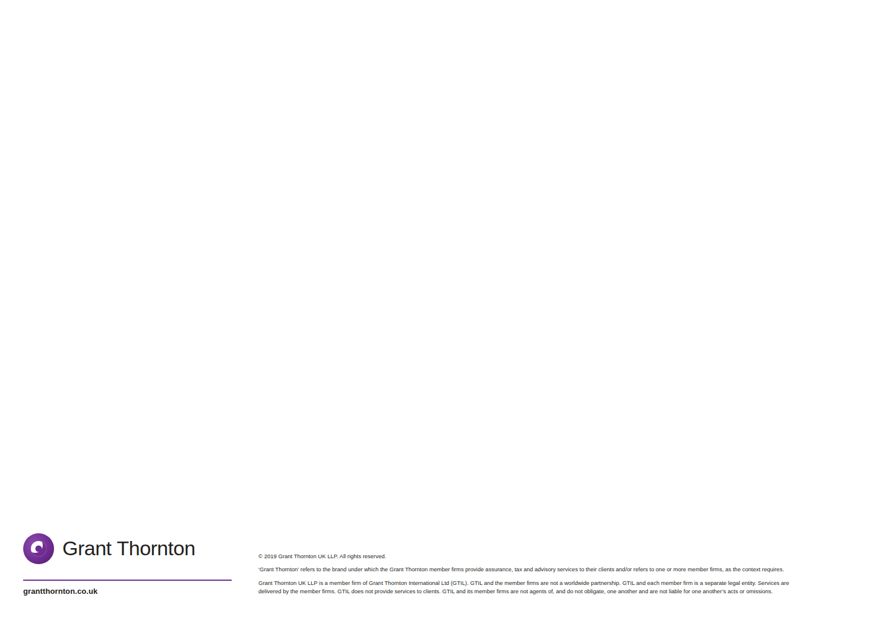Grant Thornton
grantthornton.co.uk
© 2019 Grant Thornton UK LLP. All rights reserved.
‘Grant Thornton’ refers to the brand under which the Grant Thornton member firms provide assurance, tax and advisory services to their clients and/or refers to one or more member firms, as the context requires.
Grant Thornton UK LLP is a member firm of Grant Thornton International Ltd (GTIL). GTIL and the member firms are not a worldwide partnership. GTIL and each member firm is a separate legal entity. Services are delivered by the member firms. GTIL does not provide services to clients. GTIL and its member firms are not agents of, and do not obligate, one another and are not liable for one another’s acts or omissions.